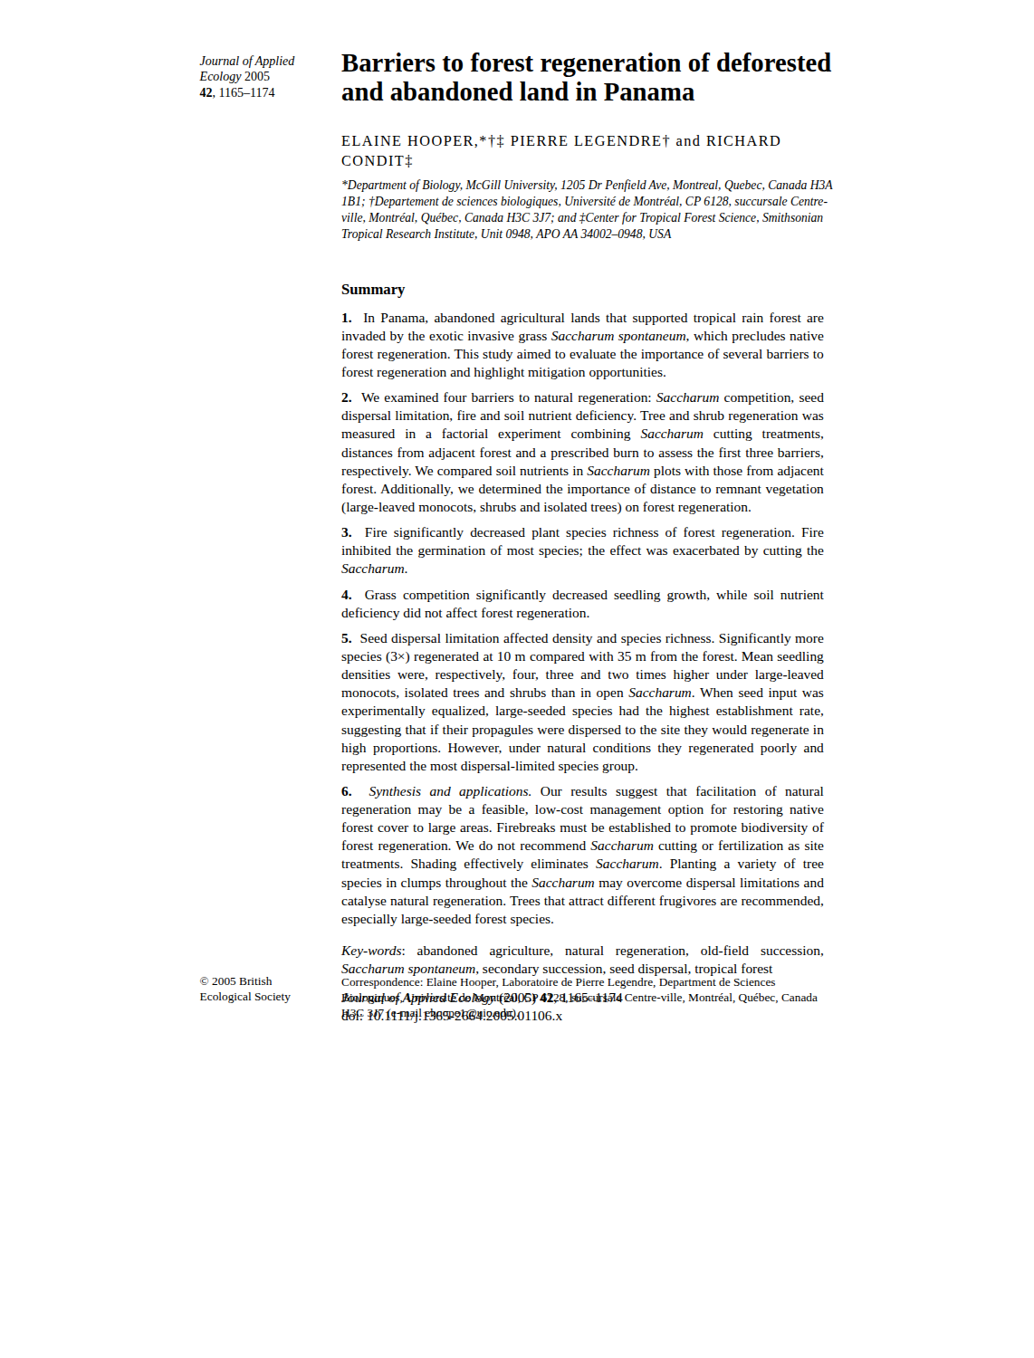Journal of Applied
Ecology 2005
42, 1165–1174
Barriers to forest regeneration of deforested and abandoned land in Panama
ELAINE HOOPER,*†‡ PIERRE LEGENDRE† and RICHARD CONDIT‡
*Department of Biology, McGill University, 1205 Dr Penfield Ave, Montreal, Quebec, Canada H3A 1B1; †Departement de sciences biologiques, Université de Montréal, CP 6128, succursale Centre-ville, Montréal, Québec, Canada H3C 3J7; and ‡Center for Tropical Forest Science, Smithsonian Tropical Research Institute, Unit 0948, APO AA 34002–0948, USA
Summary
1. In Panama, abandoned agricultural lands that supported tropical rain forest are invaded by the exotic invasive grass Saccharum spontaneum, which precludes native forest regeneration. This study aimed to evaluate the importance of several barriers to forest regeneration and highlight mitigation opportunities.
2. We examined four barriers to natural regeneration: Saccharum competition, seed dispersal limitation, fire and soil nutrient deficiency. Tree and shrub regeneration was measured in a factorial experiment combining Saccharum cutting treatments, distances from adjacent forest and a prescribed burn to assess the first three barriers, respectively. We compared soil nutrients in Saccharum plots with those from adjacent forest. Additionally, we determined the importance of distance to remnant vegetation (large-leaved monocots, shrubs and isolated trees) on forest regeneration.
3. Fire significantly decreased plant species richness of forest regeneration. Fire inhibited the germination of most species; the effect was exacerbated by cutting the Saccharum.
4. Grass competition significantly decreased seedling growth, while soil nutrient deficiency did not affect forest regeneration.
5. Seed dispersal limitation affected density and species richness. Significantly more species (3×) regenerated at 10 m compared with 35 m from the forest. Mean seedling densities were, respectively, four, three and two times higher under large-leaved monocots, isolated trees and shrubs than in open Saccharum. When seed input was experimentally equalized, large-seeded species had the highest establishment rate, suggesting that if their propagules were dispersed to the site they would regenerate in high proportions. However, under natural conditions they regenerated poorly and represented the most dispersal-limited species group.
6. Synthesis and applications. Our results suggest that facilitation of natural regeneration may be a feasible, low-cost management option for restoring native forest cover to large areas. Firebreaks must be established to promote biodiversity of forest regeneration. We do not recommend Saccharum cutting or fertilization as site treatments. Shading effectively eliminates Saccharum. Planting a variety of tree species in clumps throughout the Saccharum may overcome dispersal limitations and catalyse natural regeneration. Trees that attract different frugivores are recommended, especially large-seeded forest species.
Key-words: abandoned agriculture, natural regeneration, old-field succession, Saccharum spontaneum, secondary succession, seed dispersal, tropical forest
Journal of Applied Ecology (2005) 42, 1165–1174
doi: 10.1111/j.1365-2664.2005.01106.x
© 2005 British
Ecological Society
Correspondence: Elaine Hooper, Laboratoire de Pierre Legendre, Department de Sciences Biologiques, Université de Montréal, CP 6128, succursale Centre-ville, Montréal, Québec, Canada H3C 3J7 (e-mail ehoope1@uic.edu).